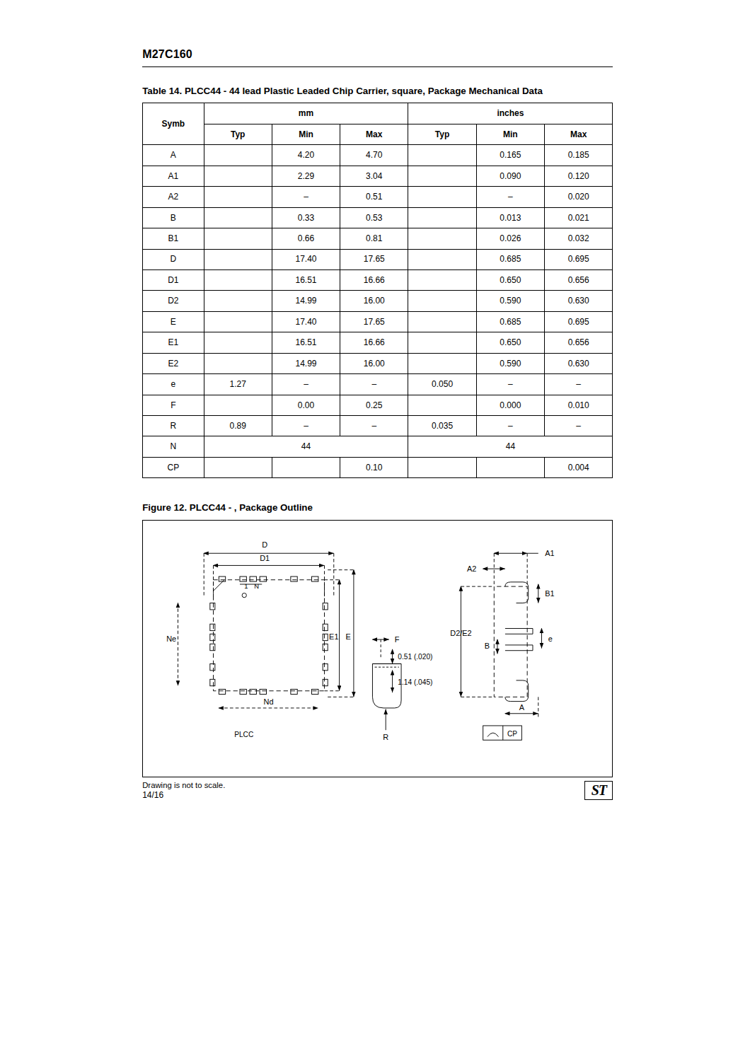M27C160
Table 14. PLCC44 - 44 lead Plastic Leaded Chip Carrier, square, Package Mechanical Data
| Symb | mm | inches |
| --- | --- | --- |
| Typ | Min | Max | Typ | Min | Max |
| A | | 4.20 | 4.70 | | 0.165 | 0.185 |
| A1 | | 2.29 | 3.04 | | 0.090 | 0.120 |
| A2 | | – | 0.51 | | – | 0.020 |
| B | | 0.33 | 0.53 | | 0.013 | 0.021 |
| B1 | | 0.66 | 0.81 | | 0.026 | 0.032 |
| D | | 17.40 | 17.65 | | 0.685 | 0.695 |
| D1 | | 16.51 | 16.66 | | 0.650 | 0.656 |
| D2 | | 14.99 | 16.00 | | 0.590 | 0.630 |
| E | | 17.40 | 17.65 | | 0.685 | 0.695 |
| E1 | | 16.51 | 16.66 | | 0.650 | 0.656 |
| E2 | | 14.99 | 16.00 | | 0.590 | 0.630 |
| e | 1.27 | – | – | 0.050 | – | – |
| F | | 0.00 | 0.25 | | 0.000 | 0.010 |
| R | 0.89 | – | – | 0.035 | – | – |
| N | 44 | 44 |
| CP | | | 0.10 | | | 0.004 |
Figure 12. PLCC44 - , Package Outline
D D1 1 N E1 E Ne Nd PLCC F 0.51 (.020) 1.14 (.045) R A1 A2 B1 e B D2/E2 A CP
Drawing is not to scale.
14/16
ST